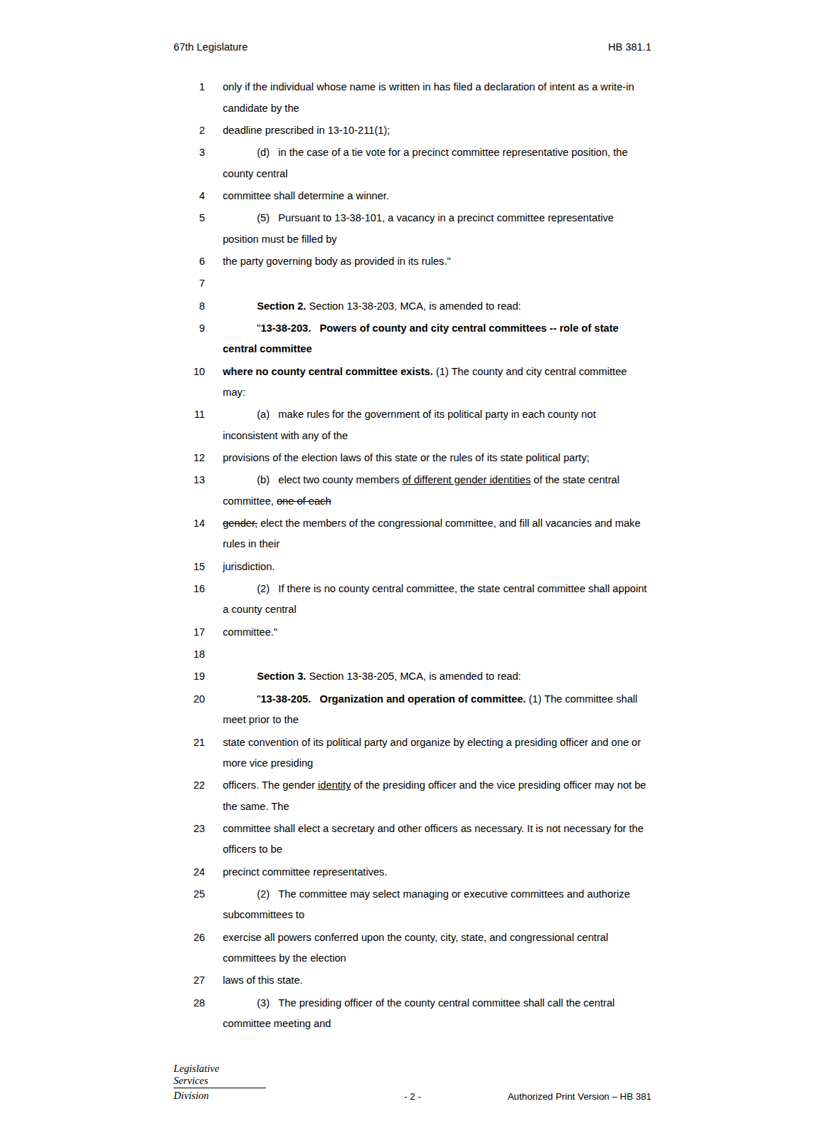67th Legislature
HB 381.1
| 1 | only if the individual whose name is written in has filed a declaration of intent as a write-in candidate by the |
| 2 | deadline prescribed in 13-10-211(1); |
| 3 | (d) in the case of a tie vote for a precinct committee representative position, the county central |
| 4 | committee shall determine a winner. |
| 5 | (5) Pursuant to 13-38-101, a vacancy in a precinct committee representative position must be filled by |
| 6 | the party governing body as provided in its rules." |
| 7 | |
| 8 | Section 2. Section 13-38-203, MCA, is amended to read: |
| 9 | " 13-38-203. Powers of county and city central committees -- role of state central committee |
| 10 | where no county central committee exists. (1) The county and city central committee may: |
| 11 | (a) make rules for the government of its political party in each county not inconsistent with any of the |
| 12 | provisions of the election laws of this state or the rules of its state political party; |
| 13 | (b) elect two county members of different gender identities of the state central committee, one of each |
| 14 | gender, elect the members of the congressional committee, and fill all vacancies and make rules in their |
| 15 | jurisdiction. |
| 16 | (2) If there is no county central committee, the state central committee shall appoint a county central |
| 17 | committee." |
| 18 | |
| 19 | Section 3. Section 13-38-205, MCA, is amended to read: |
| 20 | " 13-38-205. Organization and operation of committee. (1) The committee shall meet prior to the |
| 21 | state convention of its political party and organize by electing a presiding officer and one or more vice presiding |
| 22 | officers. The gender identity of the presiding officer and the vice presiding officer may not be the same. The |
| 23 | committee shall elect a secretary and other officers as necessary. It is not necessary for the officers to be |
| 24 | precinct committee representatives. |
| 25 | (2) The committee may select managing or executive committees and authorize subcommittees to |
| 26 | exercise all powers conferred upon the county, city, state, and congressional central committees by the election |
| 27 | laws of this state. |
| 28 | (3) The presiding officer of the county central committee shall call the central committee meeting and |
Legislative
Services
Division
- 2 -
Authorized Print Version – HB 381